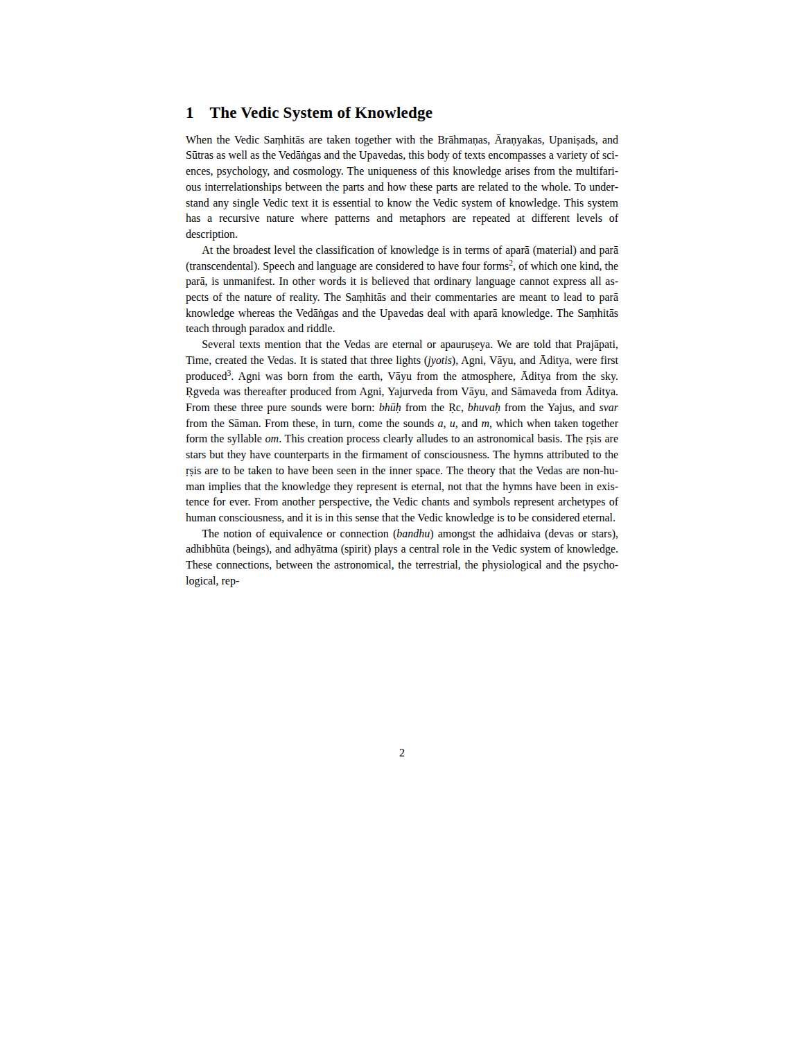1 The Vedic System of Knowledge
When the Vedic Saṃhitās are taken together with the Brāhmaṇas, Āraṇyakas, Upaniṣads, and Sūtras as well as the Vedāṅgas and the Upavedas, this body of texts encompasses a variety of sciences, psychology, and cosmology. The uniqueness of this knowledge arises from the multifarious interrelationships between the parts and how these parts are related to the whole. To understand any single Vedic text it is essential to know the Vedic system of knowledge. This system has a recursive nature where patterns and metaphors are repeated at different levels of description.
At the broadest level the classification of knowledge is in terms of aparā (material) and parā (transcendental). Speech and language are considered to have four forms2, of which one kind, the parā, is unmanifest. In other words it is believed that ordinary language cannot express all aspects of the nature of reality. The Saṃhitās and their commentaries are meant to lead to parā knowledge whereas the Vedāṅgas and the Upavedas deal with aparā knowledge. The Saṃhitās teach through paradox and riddle.
Several texts mention that the Vedas are eternal or apauruṣeya. We are told that Prajāpati, Time, created the Vedas. It is stated that three lights (jyotis), Agni, Vāyu, and Āditya, were first produced3. Agni was born from the earth, Vāyu from the atmosphere, Āditya from the sky. Ṛgveda was thereafter produced from Agni, Yajurveda from Vāyu, and Sāmaveda from Āditya. From these three pure sounds were born: bhūḥ from the Ṛc, bhuvaḥ from the Yajus, and svar from the Sāman. From these, in turn, come the sounds a, u, and m, which when taken together form the syllable om. This creation process clearly alludes to an astronomical basis. The ṛṣis are stars but they have counterparts in the firmament of consciousness. The hymns attributed to the ṛṣis are to be taken to have been seen in the inner space. The theory that the Vedas are non-human implies that the knowledge they represent is eternal, not that the hymns have been in existence for ever. From another perspective, the Vedic chants and symbols represent archetypes of human consciousness, and it is in this sense that the Vedic knowledge is to be considered eternal.
The notion of equivalence or connection (bandhu) amongst the adhidaiva (devas or stars), adhibhūta (beings), and adhyātma (spirit) plays a central role in the Vedic system of knowledge. These connections, between the astronomical, the terrestrial, the physiological and the psychological, rep-
2